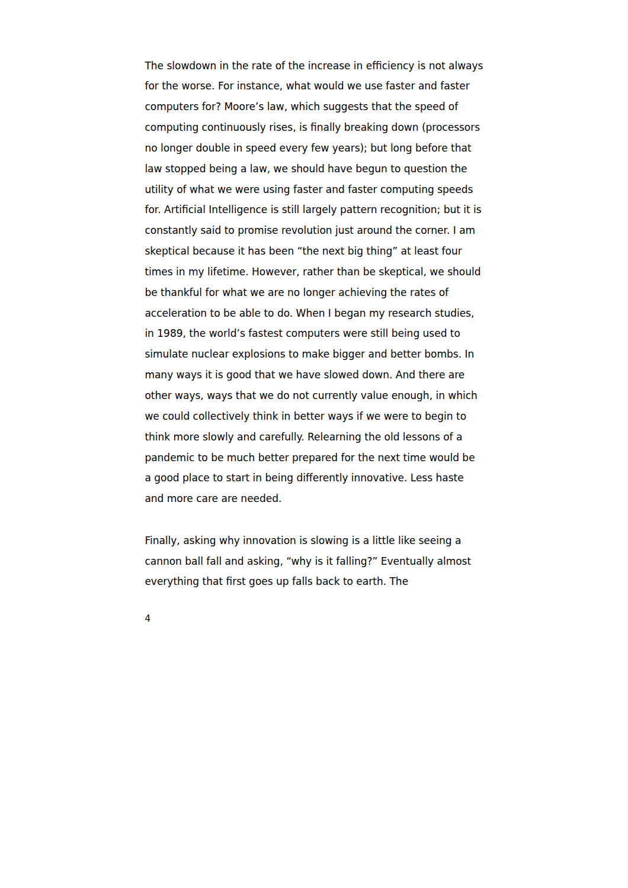The slowdown in the rate of the increase in efficiency is not always for the worse. For instance, what would we use faster and faster computers for? Moore’s law, which suggests that the speed of computing continuously rises, is finally breaking down (processors no longer double in speed every few years); but long before that law stopped being a law, we should have begun to question the utility of what we were using faster and faster computing speeds for. Artificial Intelligence is still largely pattern recognition; but it is constantly said to promise revolution just around the corner. I am skeptical because it has been “the next big thing” at least four times in my lifetime. However, rather than be skeptical, we should be thankful for what we are no longer achieving the rates of acceleration to be able to do. When I began my research studies, in 1989, the world’s fastest computers were still being used to simulate nuclear explosions to make bigger and better bombs. In many ways it is good that we have slowed down. And there are other ways, ways that we do not currently value enough, in which we could collectively think in better ways if we were to begin to think more slowly and carefully. Relearning the old lessons of a pandemic to be much better prepared for the next time would be a good place to start in being differently innovative. Less haste and more care are needed.
Finally, asking why innovation is slowing is a little like seeing a cannon ball fall and asking, “why is it falling?” Eventually almost everything that first goes up falls back to earth. The
4